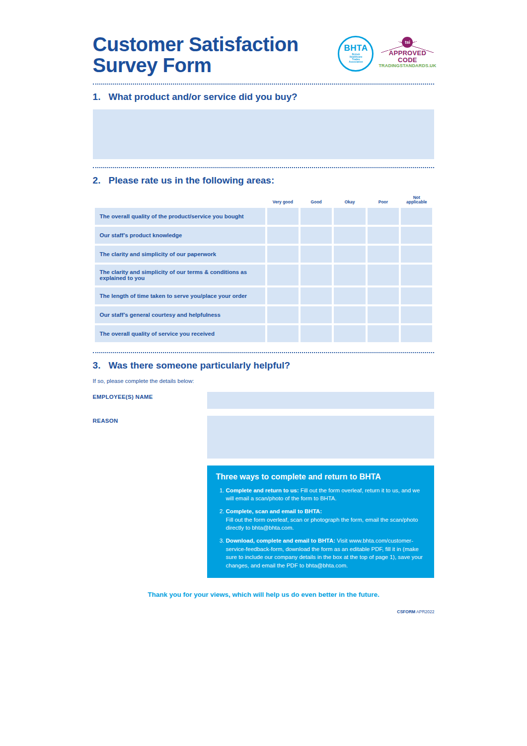Customer Satisfaction
Survey Form
BHTA
British
Healthcare
Trades
Association
tsi
APPROVED CODE
TRADINGSTANDARDS.UK
1. What product and/or service did you buy?
2. Please rate us in the following areas:
| | Very good | Good | Okay | Poor | Not applicable |
| --- | --- | --- | --- | --- | --- |
| The overall quality of the product/service you bought | | | | | |
| Our staff’s product knowledge | | | | | |
| The clarity and simplicity of our paperwork | | | | | |
| The clarity and simplicity of our terms & conditions as explained to you | | | | | |
| The length of time taken to serve you/place your order | | | | | |
| Our staff’s general courtesy and helpfulness | | | | | |
| The overall quality of service you received | | | | | |
3. Was there someone particularly helpful?
If so, please complete the details below:
EMPLOYEE(S) NAME
REASON
Three ways to complete and return to BHTA
Complete and return to us: Fill out the form overleaf, return it to us, and we will email a scan/photo of the form to BHTA.
Complete, scan and email to BHTA:
Fill out the form overleaf, scan or photograph the form, email the scan/photo directly to bhta@bhta.com.
Download, complete and email to BHTA: Visit www.bhta.com/customer-service-feedback-form, download the form as an editable PDF, fill it in (make sure to include our company details in the box at the top of page 1), save your changes, and email the PDF to bhta@bhta.com.
Thank you for your views, which will help us do even better in the future.
CSFORM APR2022